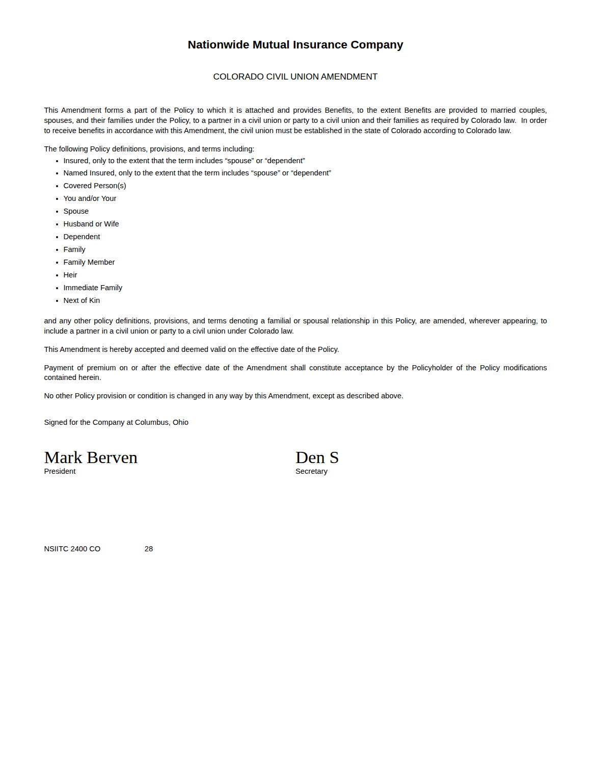Nationwide Mutual Insurance Company
COLORADO CIVIL UNION AMENDMENT
This Amendment forms a part of the Policy to which it is attached and provides Benefits, to the extent Benefits are provided to married couples, spouses, and their families under the Policy, to a partner in a civil union or party to a civil union and their families as required by Colorado law. In order to receive benefits in accordance with this Amendment, the civil union must be established in the state of Colorado according to Colorado law.
The following Policy definitions, provisions, and terms including:
Insured, only to the extent that the term includes “spouse” or “dependent”
Named Insured, only to the extent that the term includes “spouse” or “dependent”
Covered Person(s)
You and/or Your
Spouse
Husband or Wife
Dependent
Family
Family Member
Heir
Immediate Family
Next of Kin
and any other policy definitions, provisions, and terms denoting a familial or spousal relationship in this Policy, are amended, wherever appearing, to include a partner in a civil union or party to a civil union under Colorado law.
This Amendment is hereby accepted and deemed valid on the effective date of the Policy.
Payment of premium on or after the effective date of the Amendment shall constitute acceptance by the Policyholder of the Policy modifications contained herein.
No other Policy provision or condition is changed in any way by this Amendment, except as described above.
Signed for the Company at Columbus, Ohio
| Mark Berven | Den S |
| President | Secretary |
| NSIITC 2400 CO | 28 |